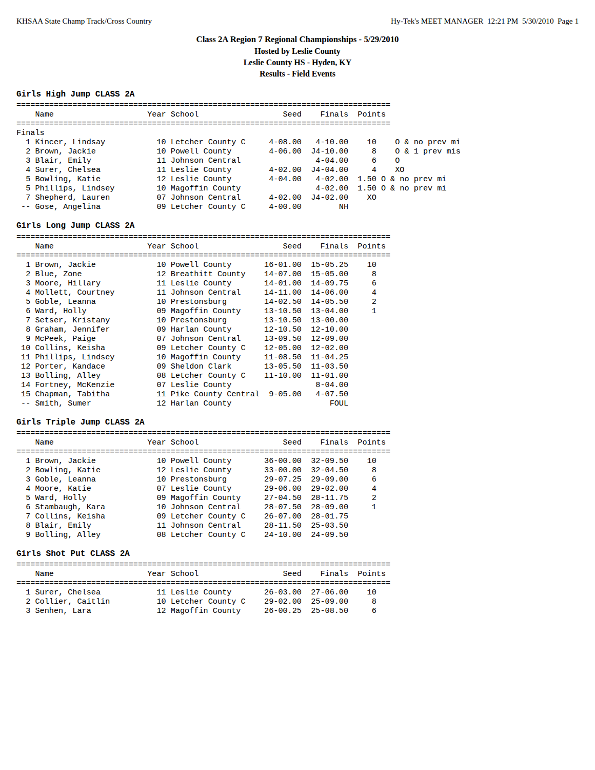KHSAA State Champ Track/Cross Country Hy-Tek's MEET MANAGER 12:21 PM 5/30/2010 Page 1
Class 2A Region 7 Regional Championships - 5/29/2010
Hosted by Leslie County
Leslie County HS - Hyden, KY
Results - Field Events
Girls High Jump CLASS 2A
================================================================================
    Name                    Year School                  Seed    Finals  Points
================================================================================
Finals
  1 Kincer, Lindsay           10 Letcher County C     4-08.00   4-10.00    10    O & no prev mi
  2 Brown, Jackie             10 Powell County        4-06.00  J4-10.00     8    O & 1 prev mis
  3 Blair, Emily              11 Johnson Central                4-04.00     6    O
  4 Surer, Chelsea            11 Leslie County        4-02.00  J4-04.00     4    XO
  5 Bowling, Katie            12 Leslie County        4-04.00   4-02.00  1.50 O & no prev mi
  5 Phillips, Lindsey         10 Magoffin County                4-02.00  1.50 O & no prev mi
  7 Shepherd, Lauren          07 Johnson Central      4-02.00  J4-02.00    XO
 -- Gose, Angelina            09 Letcher County C     4-00.00        NH
Girls Long Jump CLASS 2A
================================================================================
    Name                    Year School                  Seed    Finals  Points
================================================================================
  1 Brown, Jackie             10 Powell County       16-01.00  15-05.25    10
  2 Blue, Zone                12 Breathitt County    14-07.00  15-05.00     8
  3 Moore, Hillary            11 Leslie County       14-01.00  14-09.75     6
  4 Mollett, Courtney         11 Johnson Central     14-11.00  14-06.00     4
  5 Goble, Leanna             10 Prestonsburg        14-02.50  14-05.50     2
  6 Ward, Holly               09 Magoffin County     13-10.50  13-04.00     1
  7 Setser, Kristany          10 Prestonsburg        13-10.50  13-00.00
  8 Graham, Jennifer          09 Harlan County       12-10.50  12-10.00
  9 McPeek, Paige             07 Johnson Central     13-09.50  12-09.00
 10 Collins, Keisha           09 Letcher County C    12-05.00  12-02.00
 11 Phillips, Lindsey         10 Magoffin County     11-08.50  11-04.25
 12 Porter, Kandace           09 Sheldon Clark       13-05.50  11-03.50
 13 Bolling, Alley            08 Letcher County C    11-10.00  11-01.00
 14 Fortney, McKenzie         07 Leslie County                  8-04.00
 15 Chapman, Tabitha          11 Pike County Central  9-05.00   4-07.50
 -- Smith, Sumer              12 Harlan County                     FOUL
Girls Triple Jump CLASS 2A
================================================================================
    Name                    Year School                  Seed    Finals  Points
================================================================================
  1 Brown, Jackie             10 Powell County       36-00.00  32-09.50    10
  2 Bowling, Katie            12 Leslie County       33-00.00  32-04.50     8
  3 Goble, Leanna             10 Prestonsburg        29-07.25  29-09.00     6
  4 Moore, Katie              07 Leslie County       29-06.00  29-02.00     4
  5 Ward, Holly               09 Magoffin County     27-04.50  28-11.75     2
  6 Stambaugh, Kara           10 Johnson Central     28-07.50  28-09.00     1
  7 Collins, Keisha           09 Letcher County C    26-07.00  28-01.75
  8 Blair, Emily              11 Johnson Central     28-11.50  25-03.50
  9 Bolling, Alley            08 Letcher County C    24-10.00  24-09.50
Girls Shot Put CLASS 2A
================================================================================
    Name                    Year School                  Seed    Finals  Points
================================================================================
  1 Surer, Chelsea            11 Leslie County       26-03.00  27-06.00    10
  2 Collier, Caitlin          10 Letcher County C    29-02.00  25-09.00     8
  3 Senhen, Lara              12 Magoffin County     26-00.25  25-08.50     6